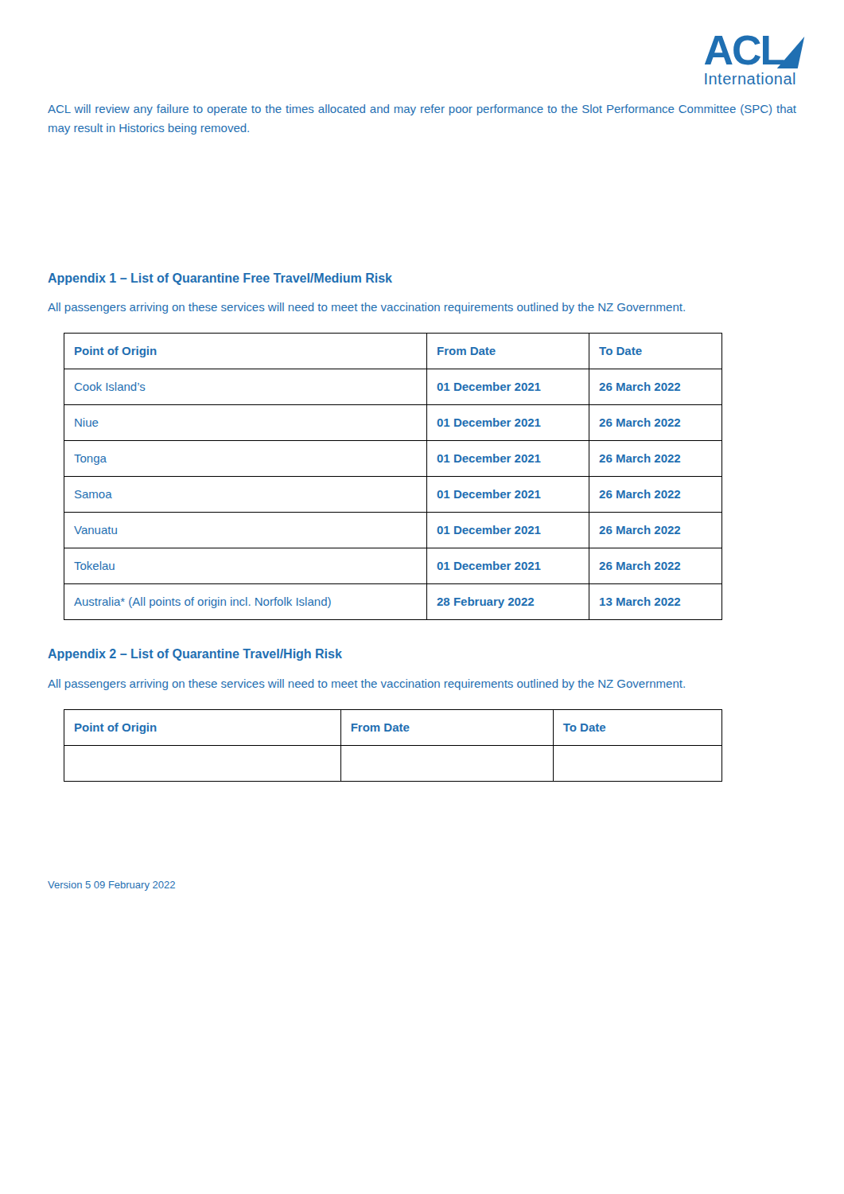ACL
International
ACL will review any failure to operate to the times allocated and may refer poor performance to the Slot Performance Committee (SPC) that may result in Historics being removed.
Appendix 1 – List of Quarantine Free Travel/Medium Risk
All passengers arriving on these services will need to meet the vaccination requirements outlined by the NZ Government.
| Point of Origin | From Date | To Date |
| --- | --- | --- |
| Cook Island’s | 01 December 2021 | 26 March 2022 |
| Niue | 01 December 2021 | 26 March 2022 |
| Tonga | 01 December 2021 | 26 March 2022 |
| Samoa | 01 December 2021 | 26 March 2022 |
| Vanuatu | 01 December 2021 | 26 March 2022 |
| Tokelau | 01 December 2021 | 26 March 2022 |
| Australia* (All points of origin incl. Norfolk Island) | 28 February 2022 | 13 March 2022 |
Appendix 2 – List of Quarantine Travel/High Risk
All passengers arriving on these services will need to meet the vaccination requirements outlined by the NZ Government.
| Point of Origin | From Date | To Date |
| --- | --- | --- |
Version 5 09 February 2022